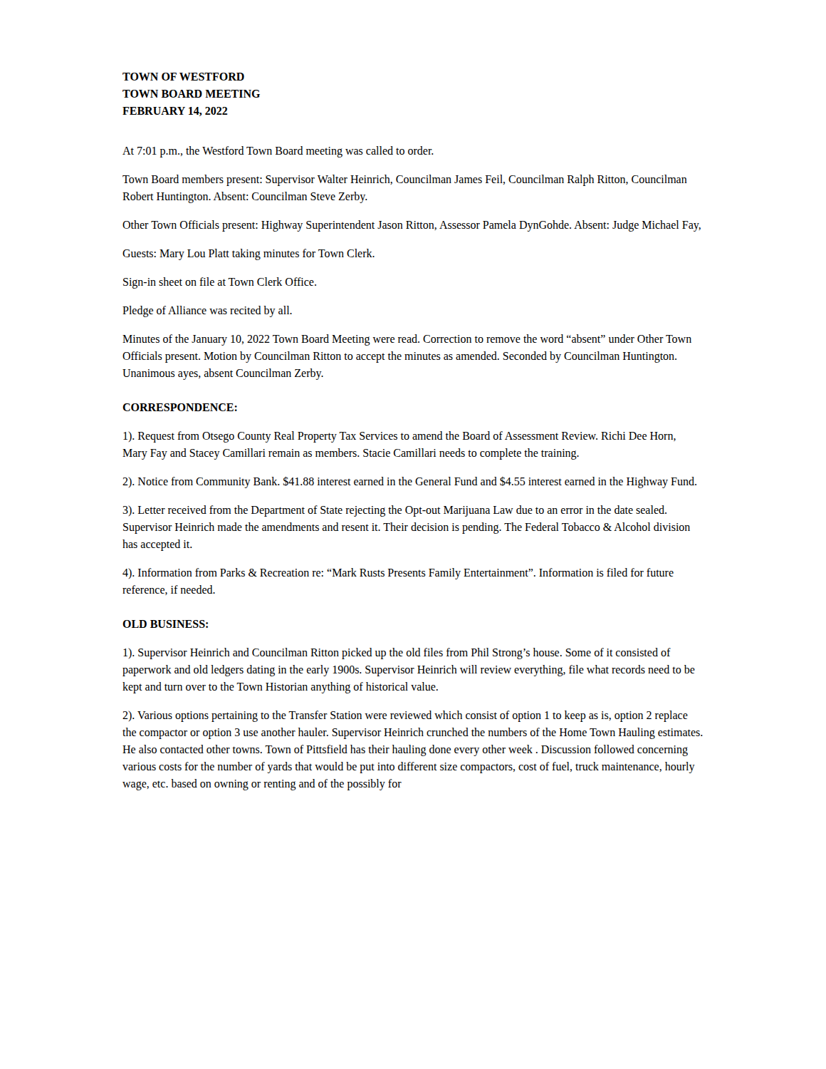TOWN OF WESTFORD
TOWN BOARD MEETING
FEBRUARY 14, 2022
At 7:01 p.m., the Westford Town Board meeting was called to order.
Town Board members present: Supervisor Walter Heinrich, Councilman James Feil, Councilman Ralph Ritton, Councilman Robert Huntington. Absent: Councilman Steve Zerby.
Other Town Officials present: Highway Superintendent Jason Ritton, Assessor Pamela DynGohde. Absent: Judge Michael Fay,
Guests: Mary Lou Platt taking minutes for Town Clerk.
Sign-in sheet on file at Town Clerk Office.
Pledge of Alliance was recited by all.
Minutes of the January 10, 2022 Town Board Meeting were read. Correction to remove the word “absent” under Other Town Officials present. Motion by Councilman Ritton to accept the minutes as amended. Seconded by Councilman Huntington. Unanimous ayes, absent Councilman Zerby.
Correspondence:
1). Request from Otsego County Real Property Tax Services to amend the Board of Assessment Review. Richi Dee Horn, Mary Fay and Stacey Camillari remain as members. Stacie Camillari needs to complete the training.
2). Notice from Community Bank. $41.88 interest earned in the General Fund and $4.55 interest earned in the Highway Fund.
3). Letter received from the Department of State rejecting the Opt-out Marijuana Law due to an error in the date sealed. Supervisor Heinrich made the amendments and resent it. Their decision is pending. The Federal Tobacco & Alcohol division has accepted it.
4). Information from Parks & Recreation re: “Mark Rusts Presents Family Entertainment”. Information is filed for future reference, if needed.
Old Business:
1). Supervisor Heinrich and Councilman Ritton picked up the old files from Phil Strong’s house. Some of it consisted of paperwork and old ledgers dating in the early 1900s. Supervisor Heinrich will review everything, file what records need to be kept and turn over to the Town Historian anything of historical value.
2). Various options pertaining to the Transfer Station were reviewed which consist of option 1 to keep as is, option 2 replace the compactor or option 3 use another hauler. Supervisor Heinrich crunched the numbers of the Home Town Hauling estimates. He also contacted other towns. Town of Pittsfield has their hauling done every other week . Discussion followed concerning various costs for the number of yards that would be put into different size compactors, cost of fuel, truck maintenance, hourly wage, etc. based on owning or renting and of the possibly for